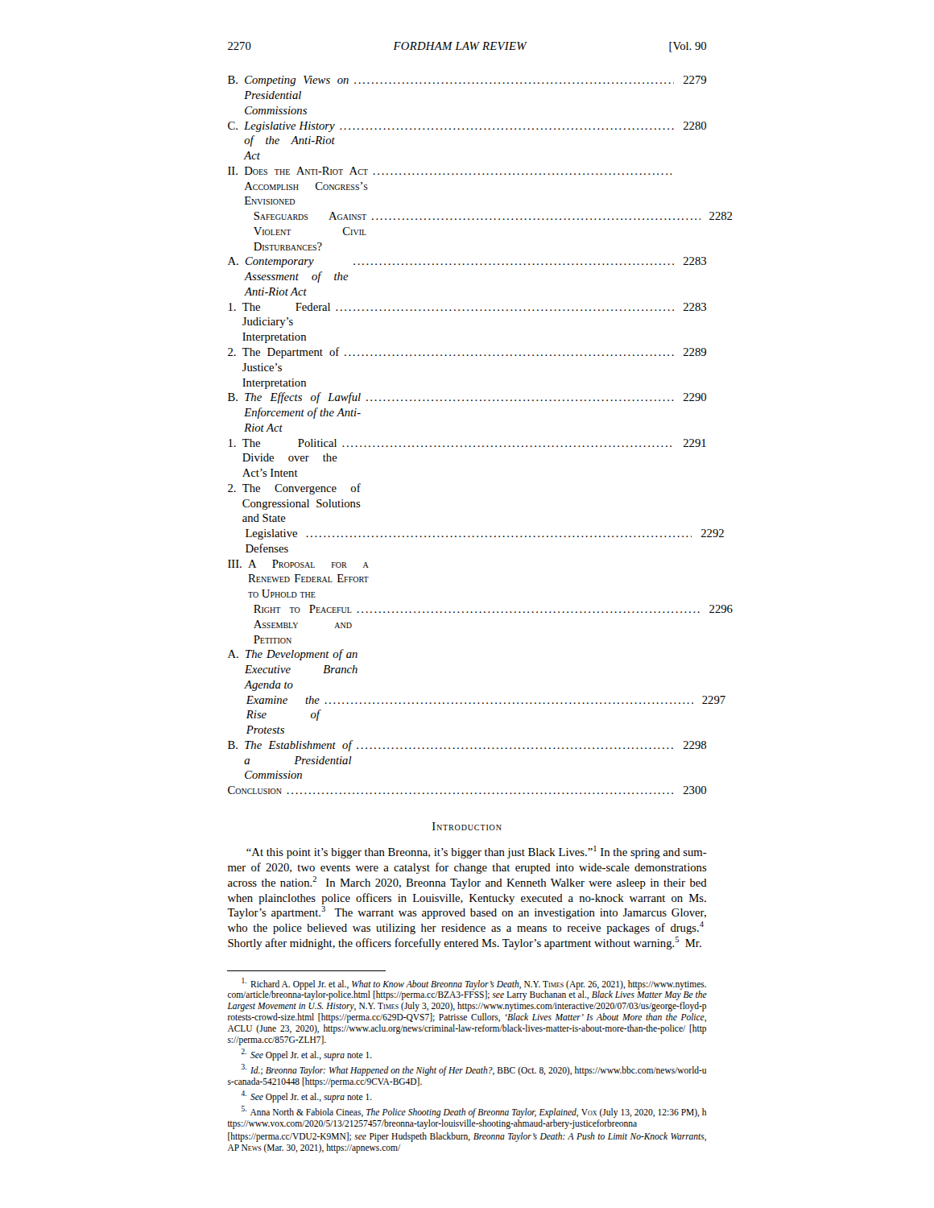2270 FORDHAM LAW REVIEW [Vol. 90
B. Competing Views on Presidential Commissions 2279
C. Legislative History of the Anti-Riot Act 2280
II. Does the Anti-Riot Act Accomplish Congress’s Envisioned
Safeguards Against Violent Civil Disturbances? 2282
A. Contemporary Assessment of the Anti-Riot Act 2283
1. The Federal Judiciary’s Interpretation 2283
2. The Department of Justice’s Interpretation 2289
B. The Effects of Lawful Enforcement of the Anti-Riot Act 2290
1. The Political Divide over the Act’s Intent 2291
2. The Convergence of Congressional Solutions and State
Legislative Defenses 2292
III. A Proposal for a Renewed Federal Effort to Uphold the
Right to Peaceful Assembly and Petition 2296
A. The Development of an Executive Branch Agenda to
Examine the Rise of Protests 2297
B. The Establishment of a Presidential Commission 2298
Conclusion 2300
Introduction
“At this point it’s bigger than Breonna, it’s bigger than just Black Lives.”1 In the spring and summer of 2020, two events were a catalyst for change that erupted into wide-scale demonstrations across the nation.2 In March 2020, Breonna Taylor and Kenneth Walker were asleep in their bed when plainclothes police officers in Louisville, Kentucky executed a no-knock warrant on Ms. Taylor’s apartment.3 The warrant was approved based on an investigation into Jamarcus Glover, who the police believed was utilizing her residence as a means to receive packages of drugs.4 Shortly after midnight, the officers forcefully entered Ms. Taylor’s apartment without warning.5 Mr.
1. Richard A. Oppel Jr. et al., What to Know About Breonna Taylor’s Death, N.Y. Times (Apr. 26, 2021), https://www.nytimes.com/article/breonna-taylor-police.html [https://perma.cc/BZA3-FFSS]; see Larry Buchanan et al., Black Lives Matter May Be the Largest Movement in U.S. History, N.Y. Times (July 3, 2020), https://www.nytimes.com/interactive/2020/07/03/us/george-floyd-protests-crowd-size.html [https://perma.cc/629D-QVS7]; Patrisse Cullors, ‘Black Lives Matter’ Is About More than the Police, ACLU (June 23, 2020), https://www.aclu.org/news/criminal-law-reform/black-lives-matter-is-about-more-than-the-police/ [https://perma.cc/857G-ZLH7].
2. See Oppel Jr. et al., supra note 1.
3. Id.; Breonna Taylor: What Happened on the Night of Her Death?, BBC (Oct. 8, 2020), https://www.bbc.com/news/world-us-canada-54210448 [https://perma.cc/9CVA-BG4D].
4. See Oppel Jr. et al., supra note 1.
5. Anna North & Fabiola Cineas, The Police Shooting Death of Breonna Taylor, Explained, Vox (July 13, 2020, 12:36 PM), https://www.vox.com/2020/5/13/21257457/breonna-taylor-louisville-shooting-ahmaud-arbery-justiceforbreonna
[https://perma.cc/VDU2-K9MN]; see Piper Hudspeth Blackburn, Breonna Taylor’s Death: A Push to Limit No-Knock Warrants, AP News (Mar. 30, 2021), https://apnews.com/